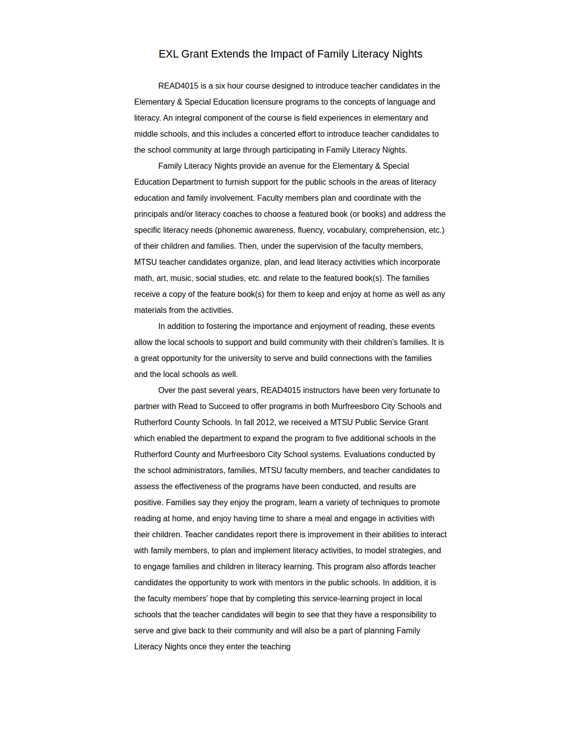EXL Grant Extends the Impact of Family Literacy Nights
READ4015 is a six hour course designed to introduce teacher candidates in the Elementary & Special Education licensure programs to the concepts of language and literacy. An integral component of the course is field experiences in elementary and middle schools, and this includes a concerted effort to introduce teacher candidates to the school community at large through participating in Family Literacy Nights.
Family Literacy Nights provide an avenue for the Elementary & Special Education Department to furnish support for the public schools in the areas of literacy education and family involvement. Faculty members plan and coordinate with the principals and/or literacy coaches to choose a featured book (or books) and address the specific literacy needs (phonemic awareness, fluency, vocabulary, comprehension, etc.) of their children and families. Then, under the supervision of the faculty members, MTSU teacher candidates organize, plan, and lead literacy activities which incorporate math, art, music, social studies, etc. and relate to the featured book(s). The families receive a copy of the feature book(s) for them to keep and enjoy at home as well as any materials from the activities.
In addition to fostering the importance and enjoyment of reading, these events allow the local schools to support and build community with their children's families. It is a great opportunity for the university to serve and build connections with the families and the local schools as well.
Over the past several years, READ4015 instructors have been very fortunate to partner with Read to Succeed to offer programs in both Murfreesboro City Schools and Rutherford County Schools. In fall 2012, we received a MTSU Public Service Grant which enabled the department to expand the program to five additional schools in the Rutherford County and Murfreesboro City School systems. Evaluations conducted by the school administrators, families, MTSU faculty members, and teacher candidates to assess the effectiveness of the programs have been conducted, and results are positive. Families say they enjoy the program, learn a variety of techniques to promote reading at home, and enjoy having time to share a meal and engage in activities with their children. Teacher candidates report there is improvement in their abilities to interact with family members, to plan and implement literacy activities, to model strategies, and to engage families and children in literacy learning. This program also affords teacher candidates the opportunity to work with mentors in the public schools. In addition, it is the faculty members' hope that by completing this service-learning project in local schools that the teacher candidates will begin to see that they have a responsibility to serve and give back to their community and will also be a part of planning Family Literacy Nights once they enter the teaching